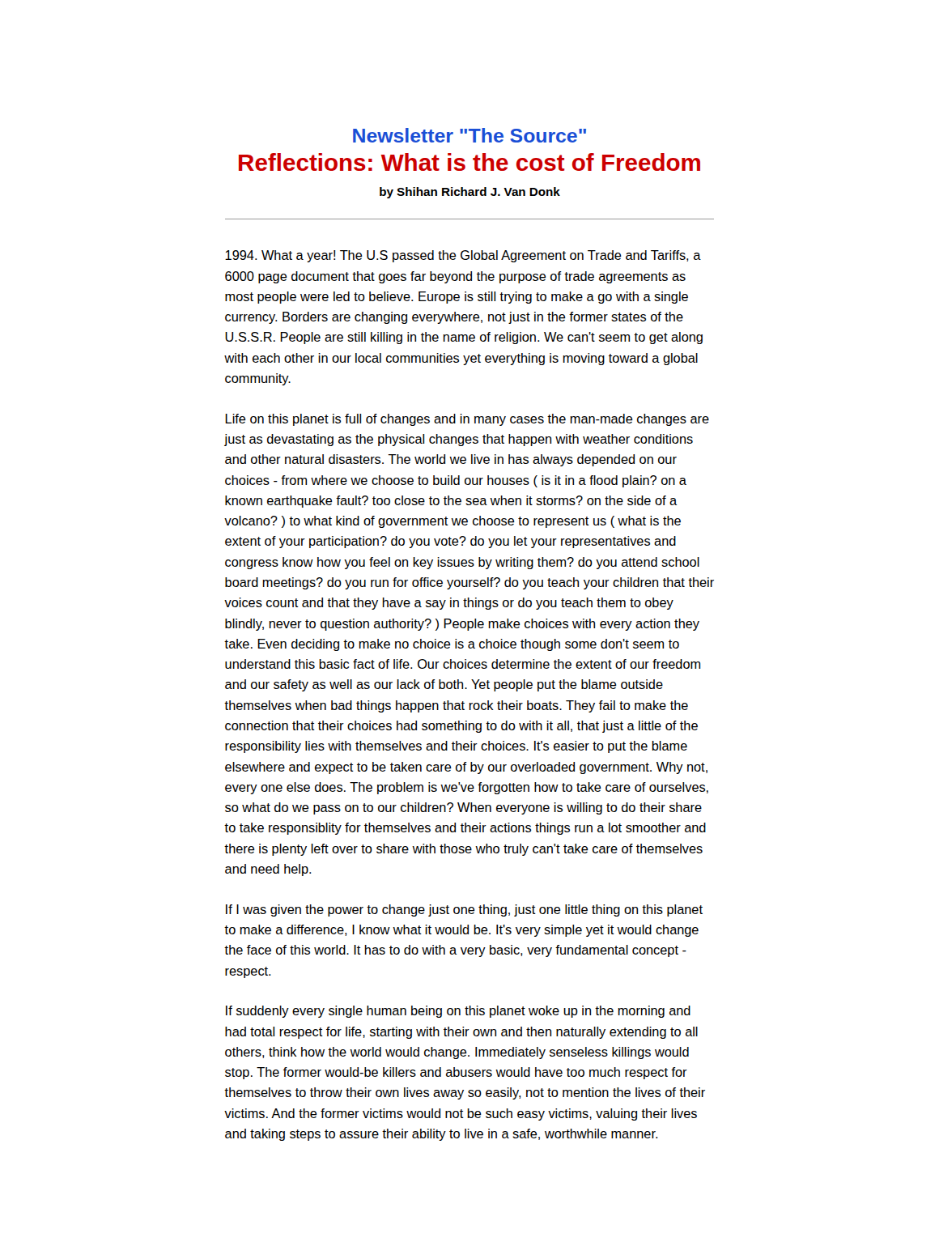Newsletter "The Source"
Reflections: What is the cost of Freedom
by Shihan Richard J. Van Donk
1994. What a year! The U.S passed the Global Agreement on Trade and Tariffs, a 6000 page document that goes far beyond the purpose of trade agreements as most people were led to believe. Europe is still trying to make a go with a single currency. Borders are changing everywhere, not just in the former states of the U.S.S.R. People are still killing in the name of religion. We can't seem to get along with each other in our local communities yet everything is moving toward a global community.
Life on this planet is full of changes and in many cases the man-made changes are just as devastating as the physical changes that happen with weather conditions and other natural disasters. The world we live in has always depended on our choices - from where we choose to build our houses ( is it in a flood plain? on a known earthquake fault? too close to the sea when it storms? on the side of a volcano? ) to what kind of government we choose to represent us ( what is the extent of your participation? do you vote? do you let your representatives and congress know how you feel on key issues by writing them? do you attend school board meetings? do you run for office yourself? do you teach your children that their voices count and that they have a say in things or do you teach them to obey blindly, never to question authority? ) People make choices with every action they take. Even deciding to make no choice is a choice though some don't seem to understand this basic fact of life. Our choices determine the extent of our freedom and our safety as well as our lack of both. Yet people put the blame outside themselves when bad things happen that rock their boats. They fail to make the connection that their choices had something to do with it all, that just a little of the responsibility lies with themselves and their choices. It's easier to put the blame elsewhere and expect to be taken care of by our overloaded government. Why not, every one else does. The problem is we've forgotten how to take care of ourselves, so what do we pass on to our children? When everyone is willing to do their share to take responsiblity for themselves and their actions things run a lot smoother and there is plenty left over to share with those who truly can't take care of themselves and need help.
If I was given the power to change just one thing, just one little thing on this planet to make a difference, I know what it would be. It's very simple yet it would change the face of this world. It has to do with a very basic, very fundamental concept - respect.
If suddenly every single human being on this planet woke up in the morning and had total respect for life, starting with their own and then naturally extending to all others, think how the world would change. Immediately senseless killings would stop. The former would-be killers and abusers would have too much respect for themselves to throw their own lives away so easily, not to mention the lives of their victims. And the former victims would not be such easy victims, valuing their lives and taking steps to assure their ability to live in a safe, worthwhile manner.